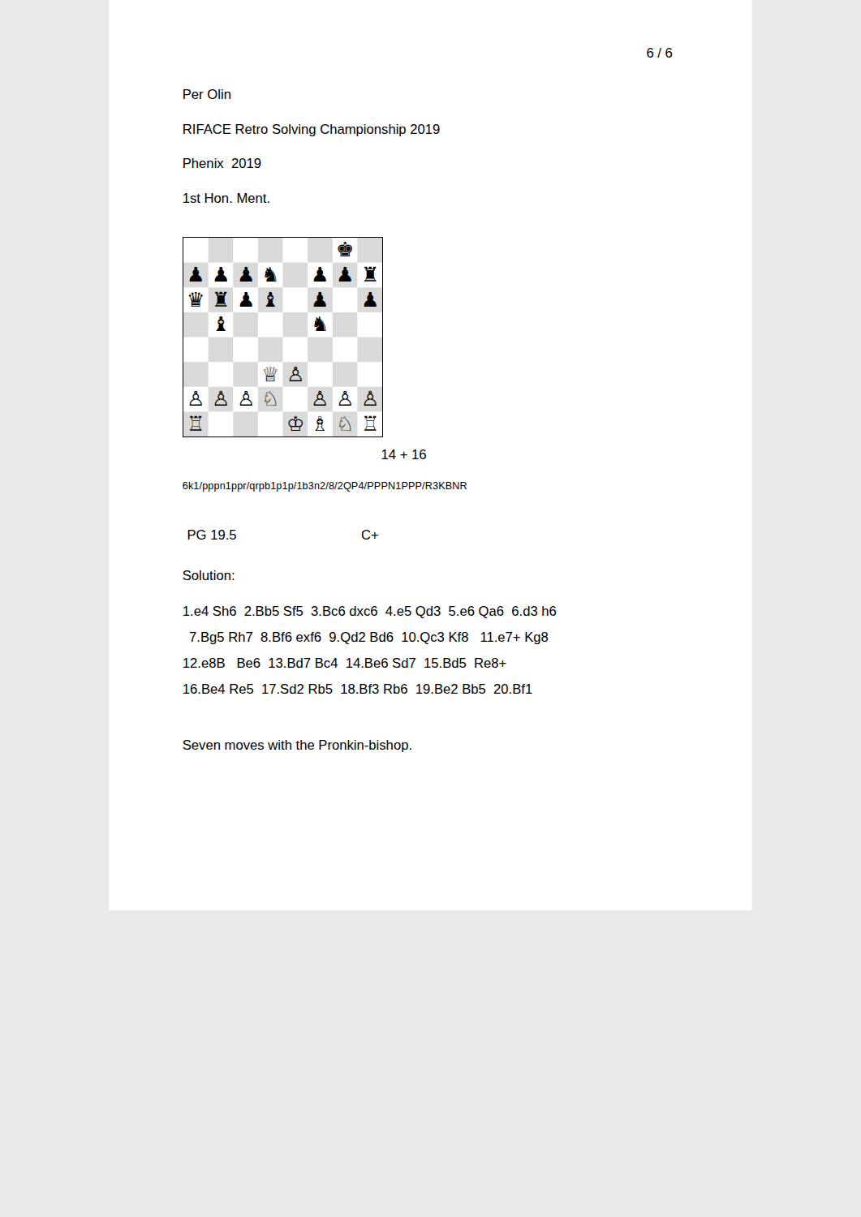6 / 6
Per Olin
RIFACE Retro Solving Championship 2019
Phenix 2019
1st Hon. Ment.
14 + 16
6k1/pppn1ppr/qrpb1p1p/1b3n2/8/2QP4/PPPN1PPP/R3KBNR
PG 19.5 C+
Solution:
1.e4 Sh6 2.Bb5 Sf5 3.Bc6 dxc6 4.e5 Qd3 5.e6 Qa6 6.d3 h6
7.Bg5 Rh7 8.Bf6 exf6 9.Qd2 Bd6 10.Qc3 Kf8 11.e7+ Kg8
12.e8B Be6 13.Bd7 Bc4 14.Be6 Sd7 15.Bd5 Re8+
16.Be4 Re5 17.Sd2 Rb5 18.Bf3 Rb6 19.Be2 Bb5 20.Bf1
Seven moves with the Pronkin-bishop.